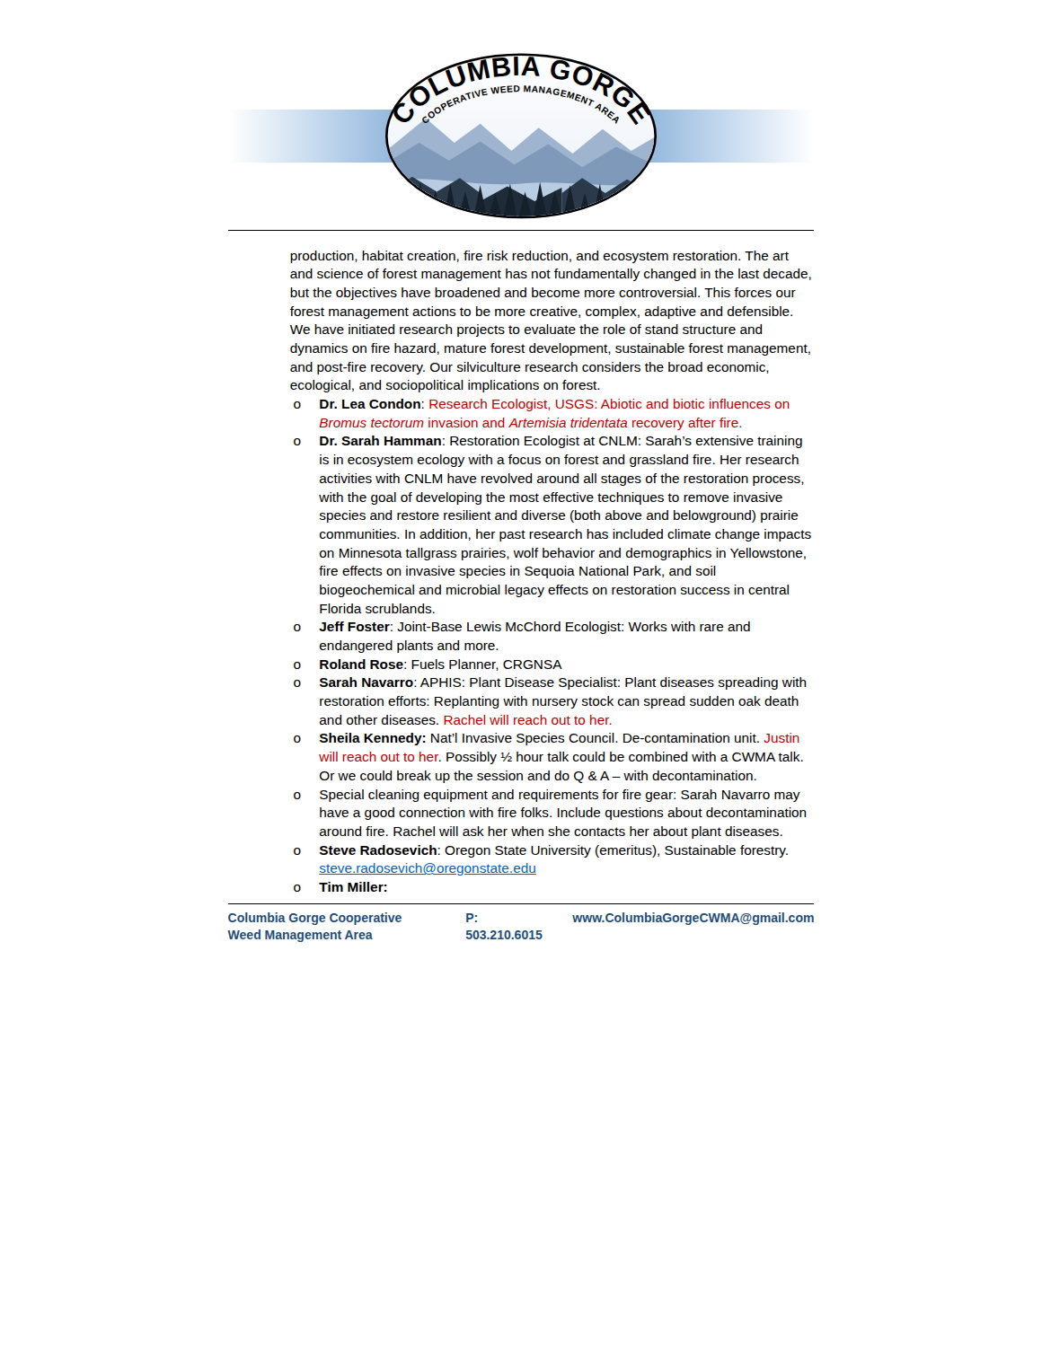COLUMBIA GORGE COOPERATIVE WEED MANAGEMENT AREA
production, habitat creation, fire risk reduction, and ecosystem restoration. The art and science of forest management has not fundamentally changed in the last decade, but the objectives have broadened and become more controversial. This forces our forest management actions to be more creative, complex, adaptive and defensible.
We have initiated research projects to evaluate the role of stand structure and dynamics on fire hazard, mature forest development, sustainable forest management, and post-fire recovery. Our silviculture research considers the broad economic, ecological, and sociopolitical implications on forest.
Dr. Lea Condon: Research Ecologist, USGS: Abiotic and biotic influences on Bromus tectorum invasion and Artemisia tridentata recovery after fire.
Dr. Sarah Hamman: Restoration Ecologist at CNLM: Sarah’s extensive training is in ecosystem ecology with a focus on forest and grassland fire. Her research activities with CNLM have revolved around all stages of the restoration process, with the goal of developing the most effective techniques to remove invasive species and restore resilient and diverse (both above and belowground) prairie communities. In addition, her past research has included climate change impacts on Minnesota tallgrass prairies, wolf behavior and demographics in Yellowstone, fire effects on invasive species in Sequoia National Park, and soil biogeochemical and microbial legacy effects on restoration success in central Florida scrublands.
Jeff Foster: Joint-Base Lewis McChord Ecologist: Works with rare and endangered plants and more.
Roland Rose: Fuels Planner, CRGNSA
Sarah Navarro: APHIS: Plant Disease Specialist: Plant diseases spreading with restoration efforts: Replanting with nursery stock can spread sudden oak death and other diseases. Rachel will reach out to her.
Sheila Kennedy: Nat’l Invasive Species Council. De-contamination unit. Justin will reach out to her. Possibly ½ hour talk could be combined with a CWMA talk. Or we could break up the session and do Q & A – with decontamination.
Special cleaning equipment and requirements for fire gear: Sarah Navarro may have a good connection with fire folks. Include questions about decontamination around fire. Rachel will ask her when she contacts her about plant diseases.
Steve Radosevich: Oregon State University (emeritus), Sustainable forestry. steve.radosevich@oregonstate.edu
Tim Miller:
Columbia Gorge Cooperative Weed Management Area P: 503.210.6015 www.ColumbiaGorgeCWMA@gmail.com